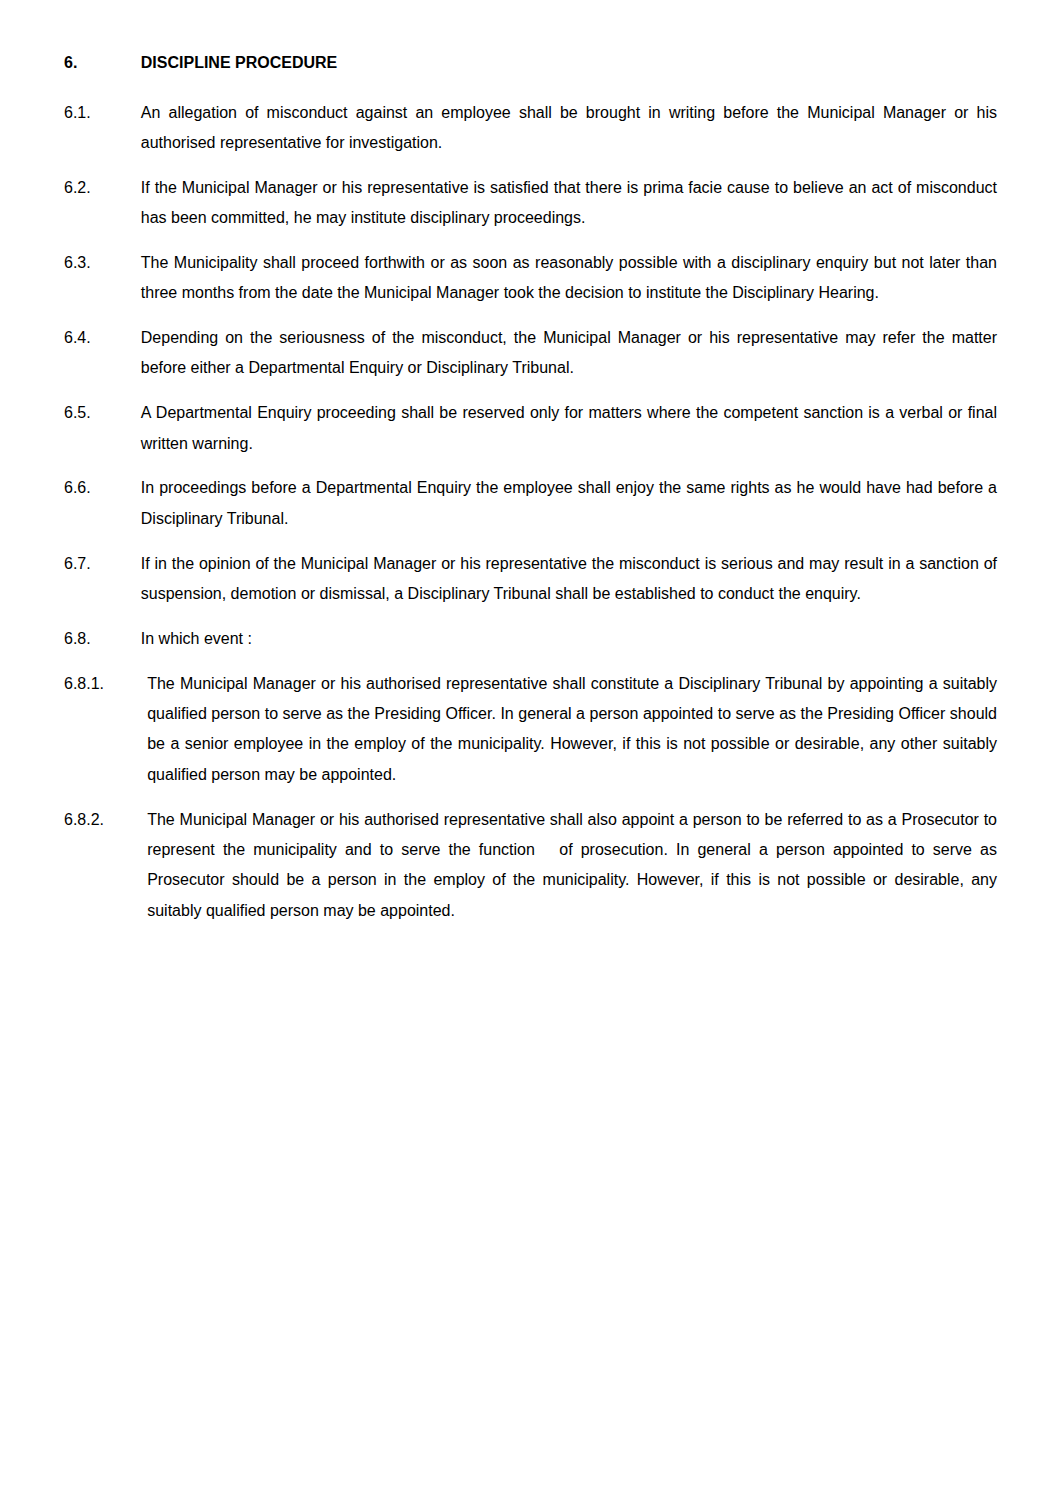6.
Discipline Procedure
6.1.
An allegation of misconduct against an employee shall be brought in writing before the Municipal Manager or his authorised representative for investigation.
6.2.
If the Municipal Manager or his representative is satisfied that there is prima facie cause to believe an act of misconduct has been committed, he may institute disciplinary proceedings.
6.3.
The Municipality shall proceed forthwith or as soon as reasonably possible with a disciplinary enquiry but not later than three months from the date the Municipal Manager took the decision to institute the Disciplinary Hearing.
6.4.
Depending on the seriousness of the misconduct, the Municipal Manager or his representative may refer the matter before either a Departmental Enquiry or Disciplinary Tribunal.
6.5.
A Departmental Enquiry proceeding shall be reserved only for matters where the competent sanction is a verbal or final written warning.
6.6.
In proceedings before a Departmental Enquiry the employee shall enjoy the same rights as he would have had before a Disciplinary Tribunal.
6.7.
If in the opinion of the Municipal Manager or his representative the misconduct is serious and may result in a sanction of suspension, demotion or dismissal, a Disciplinary Tribunal shall be established to conduct the enquiry.
6.8.
In which event :
6.8.1.
The Municipal Manager or his authorised representative shall constitute a Disciplinary Tribunal by appointing a suitably qualified person to serve as the Presiding Officer. In general a person appointed to serve as the Presiding Officer should be a senior employee in the employ of the municipality. However, if this is not possible or desirable, any other suitably qualified person may be appointed.
6.8.2.
The Municipal Manager or his authorised representative shall also appoint a person to be referred to as a Prosecutor to represent the municipality and to serve the function of prosecution. In general a person appointed to serve as Prosecutor should be a person in the employ of the municipality. However, if this is not possible or desirable, any suitably qualified person may be appointed.